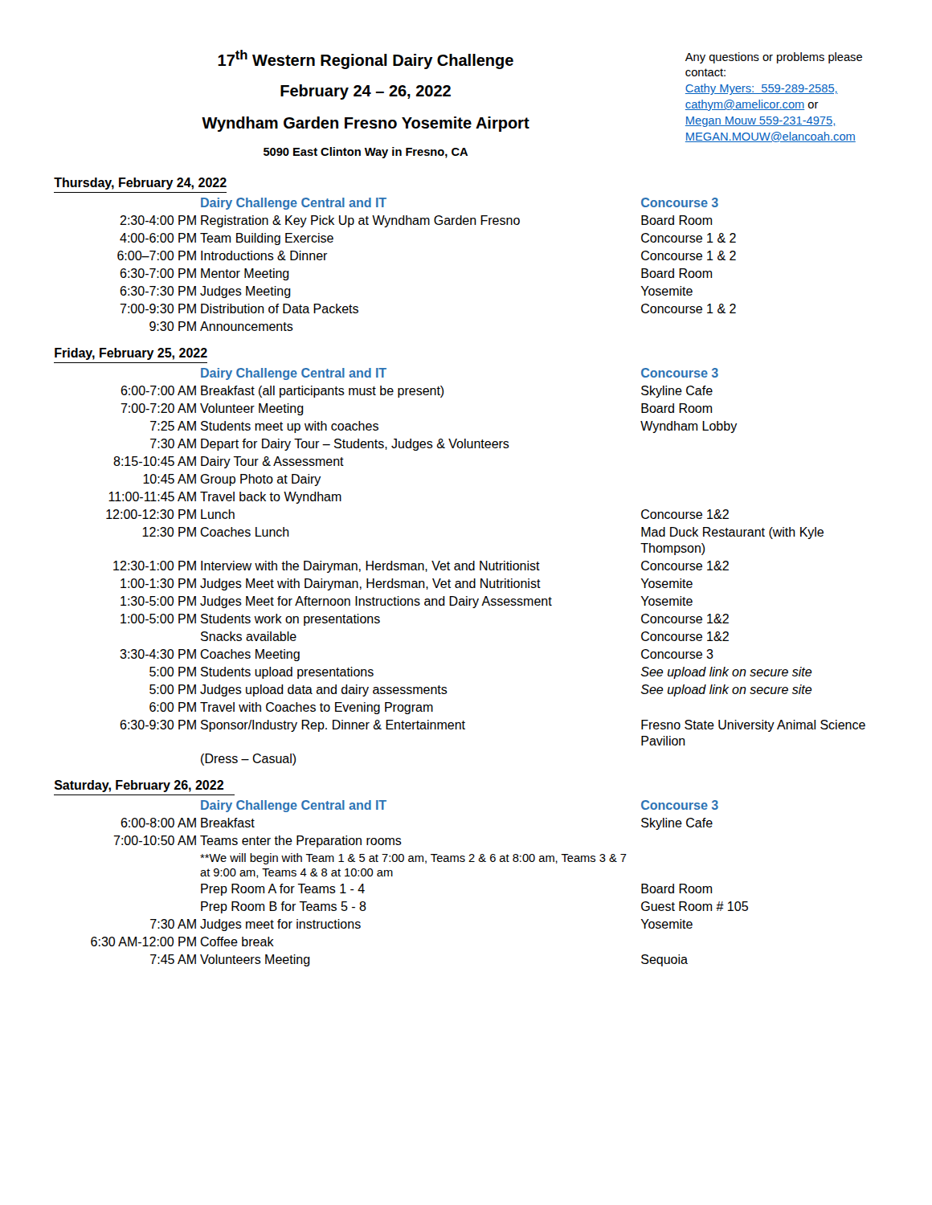Any questions or problems please contact:
Cathy Myers: 559-289-2585, cathym@amelicor.com or
Megan Mouw 559-231-4975, MEGAN.MOUW@elancoah.com
17th Western Regional Dairy Challenge
February 24 – 26, 2022
Wyndham Garden Fresno Yosemite Airport
5090 East Clinton Way in Fresno, CA
Thursday, February 24, 2022
| | Dairy Challenge Central and IT | Concourse 3 |
| 2:30-4:00 PM | Registration & Key Pick Up at Wyndham Garden Fresno | Board Room |
| 4:00-6:00 PM | Team Building Exercise | Concourse 1 & 2 |
| 6:00–7:00 PM | Introductions & Dinner | Concourse 1 & 2 |
| 6:30-7:00 PM | Mentor Meeting | Board Room |
| 6:30-7:30 PM | Judges Meeting | Yosemite |
| 7:00-9:30 PM | Distribution of Data Packets | Concourse 1 & 2 |
| 9:30 PM | Announcements | |
Friday, February 25, 2022
| | Dairy Challenge Central and IT | Concourse 3 |
| 6:00-7:00 AM | Breakfast (all participants must be present) | Skyline Cafe |
| 7:00-7:20 AM | Volunteer Meeting | Board Room |
| 7:25 AM | Students meet up with coaches | Wyndham Lobby |
| 7:30 AM | Depart for Dairy Tour – Students, Judges & Volunteers | |
| 8:15-10:45 AM | Dairy Tour & Assessment | |
| 10:45 AM | Group Photo at Dairy | |
| 11:00-11:45 AM | Travel back to Wyndham | |
| 12:00-12:30 PM | Lunch | Concourse 1&2 |
| 12:30 PM | Coaches Lunch | Mad Duck Restaurant (with Kyle Thompson) |
| 12:30-1:00 PM | Interview with the Dairyman, Herdsman, Vet and Nutritionist | Concourse 1&2 |
| 1:00-1:30 PM | Judges Meet with Dairyman, Herdsman, Vet and Nutritionist | Yosemite |
| 1:30-5:00 PM | Judges Meet for Afternoon Instructions and Dairy Assessment | Yosemite |
| 1:00-5:00 PM | Students work on presentations | Concourse 1&2 |
| | Snacks available | Concourse 1&2 |
| 3:30-4:30 PM | Coaches Meeting | Concourse 3 |
| 5:00 PM | Students upload presentations | See upload link on secure site |
| 5:00 PM | Judges upload data and dairy assessments | See upload link on secure site |
| 6:00 PM | Travel with Coaches to Evening Program | |
| 6:30-9:30 PM | Sponsor/Industry Rep. Dinner & Entertainment | Fresno State University Animal Science Pavilion |
| | (Dress – Casual) | |
Saturday, February 26, 2022
| | Dairy Challenge Central and IT | Concourse 3 |
| 6:00-8:00 AM | Breakfast | Skyline Cafe |
| 7:00-10:50 AM | Teams enter the Preparation rooms | |
| | **We will begin with Team 1 & 5 at 7:00 am, Teams 2 & 6 at 8:00 am, Teams 3 & 7 at 9:00 am, Teams 4 & 8 at 10:00 am | |
| | Prep Room A for Teams 1 - 4 | Board Room |
| | Prep Room B for Teams 5 - 8 | Guest Room # 105 |
| 7:30 AM | Judges meet for instructions | Yosemite |
| 6:30 AM-12:00 PM | Coffee break | |
| 7:45 AM | Volunteers Meeting | Sequoia |